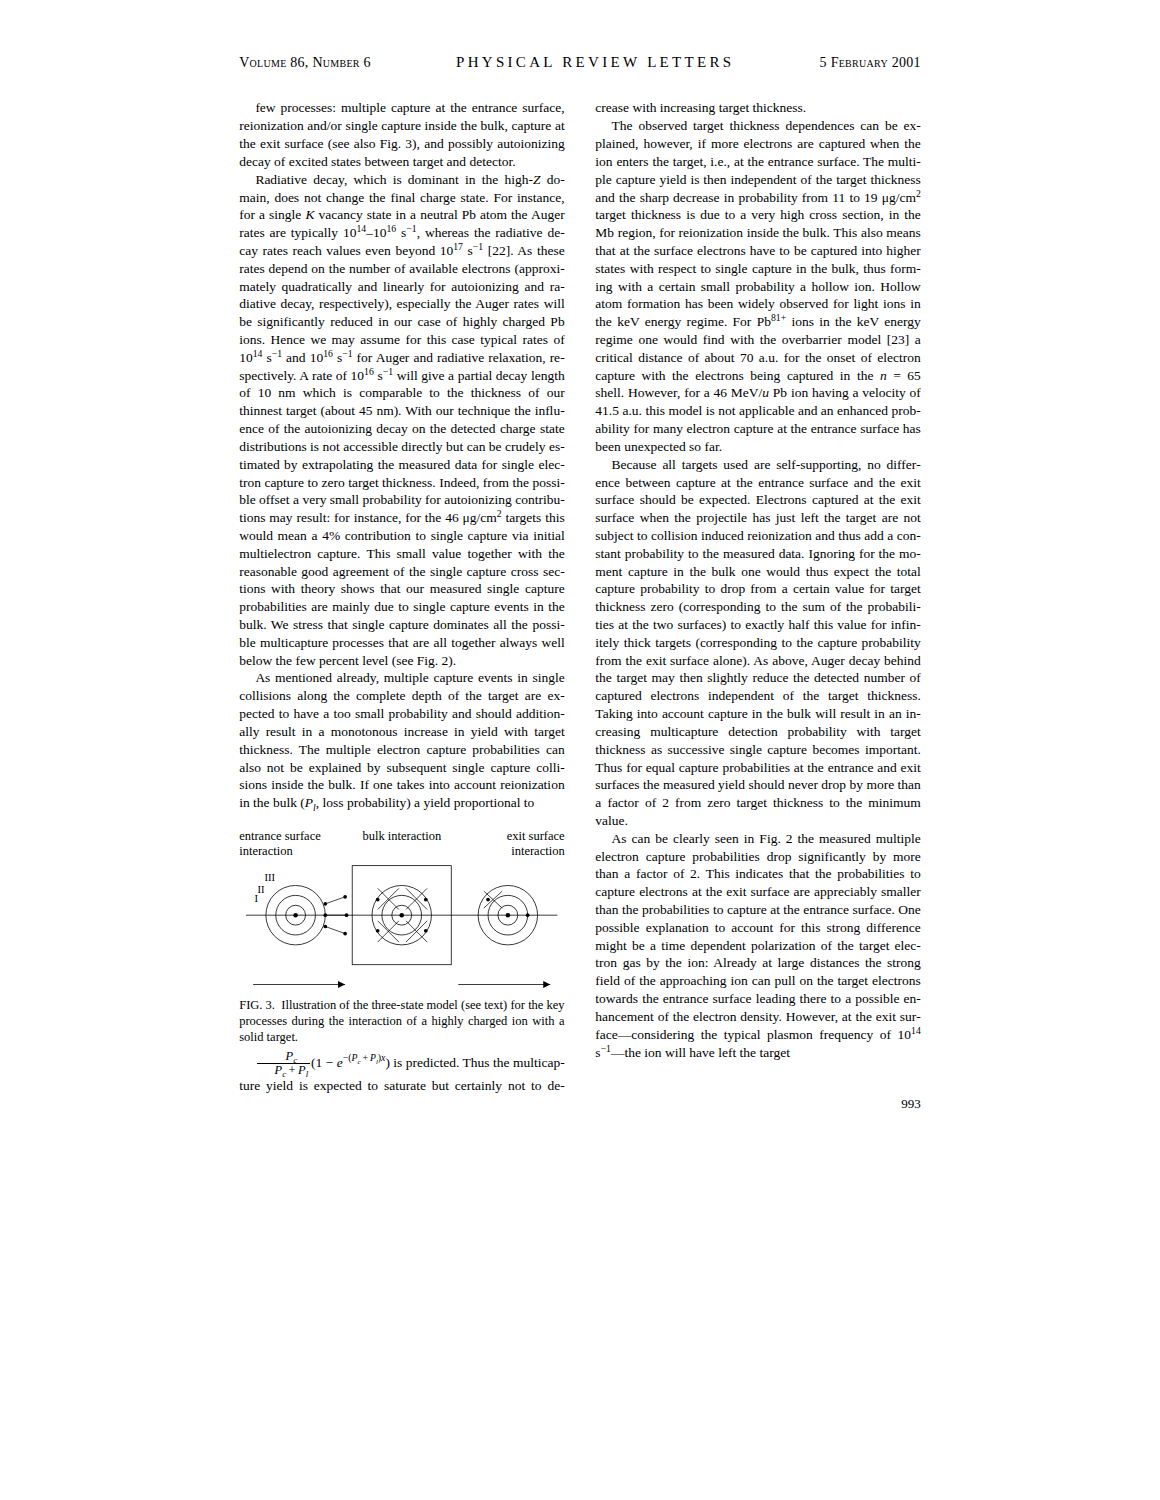Volume 86, Number 6 PHYSICAL REVIEW LETTERS 5 February 2001
few processes: multiple capture at the entrance surface, reionization and/or single capture inside the bulk, capture at the exit surface (see also Fig. 3), and possibly autoionizing decay of excited states between target and detector.
Radiative decay, which is dominant in the high-Z domain, does not change the final charge state. For instance, for a single K vacancy state in a neutral Pb atom the Auger rates are typically 1014–1016 s−1, whereas the radiative decay rates reach values even beyond 1017 s−1 [22]. As these rates depend on the number of available electrons (approximately quadratically and linearly for autoionizing and radiative decay, respectively), especially the Auger rates will be significantly reduced in our case of highly charged Pb ions. Hence we may assume for this case typical rates of 1014 s−1 and 1016 s−1 for Auger and radiative relaxation, respectively. A rate of 1016 s−1 will give a partial decay length of 10 nm which is comparable to the thickness of our thinnest target (about 45 nm). With our technique the influence of the autoionizing decay on the detected charge state distributions is not accessible directly but can be crudely estimated by extrapolating the measured data for single electron capture to zero target thickness. Indeed, from the possible offset a very small probability for autoionizing contributions may result: for instance, for the 46 μg/cm2 targets this would mean a 4% contribution to single capture via initial multielectron capture. This small value together with the reasonable good agreement of the single capture cross sections with theory shows that our measured single capture probabilities are mainly due to single capture events in the bulk. We stress that single capture dominates all the possible multicapture processes that are all together always well below the few percent level (see Fig. 2).
As mentioned already, multiple capture events in single collisions along the complete depth of the target are expected to have a too small probability and should additionally result in a monotonous increase in yield with target thickness. The multiple electron capture probabilities can also not be explained by subsequent single capture collisions inside the bulk. If one takes into account reionization in the bulk (Pl, loss probability) a yield proportional to
entrance surface
interaction bulk interaction exit surface
interaction
III II I
FIG. 3. Illustration of the three-state model (see text) for the key processes during the interaction of a highly charged ion with a solid target.
Pc Pc + Pl(1 − e−(Pc + Pl)x) is predicted. Thus the multicapture yield is expected to saturate but certainly not to decrease with increasing target thickness.
The observed target thickness dependences can be explained, however, if more electrons are captured when the ion enters the target, i.e., at the entrance surface. The multiple capture yield is then independent of the target thickness and the sharp decrease in probability from 11 to 19 μg/cm2 target thickness is due to a very high cross section, in the Mb region, for reionization inside the bulk. This also means that at the surface electrons have to be captured into higher states with respect to single capture in the bulk, thus forming with a certain small probability a hollow ion. Hollow atom formation has been widely observed for light ions in the keV energy regime. For Pb81+ ions in the keV energy regime one would find with the overbarrier model [23] a critical distance of about 70 a.u. for the onset of electron capture with the electrons being captured in the n = 65 shell. However, for a 46 MeV/u Pb ion having a velocity of 41.5 a.u. this model is not applicable and an enhanced probability for many electron capture at the entrance surface has been unexpected so far.
Because all targets used are self-supporting, no difference between capture at the entrance surface and the exit surface should be expected. Electrons captured at the exit surface when the projectile has just left the target are not subject to collision induced reionization and thus add a constant probability to the measured data. Ignoring for the moment capture in the bulk one would thus expect the total capture probability to drop from a certain value for target thickness zero (corresponding to the sum of the probabilities at the two surfaces) to exactly half this value for infinitely thick targets (corresponding to the capture probability from the exit surface alone). As above, Auger decay behind the target may then slightly reduce the detected number of captured electrons independent of the target thickness. Taking into account capture in the bulk will result in an increasing multicapture detection probability with target thickness as successive single capture becomes important. Thus for equal capture probabilities at the entrance and exit surfaces the measured yield should never drop by more than a factor of 2 from zero target thickness to the minimum value.
As can be clearly seen in Fig. 2 the measured multiple electron capture probabilities drop significantly by more than a factor of 2. This indicates that the probabilities to capture electrons at the exit surface are appreciably smaller than the probabilities to capture at the entrance surface. One possible explanation to account for this strong difference might be a time dependent polarization of the target electron gas by the ion: Already at large distances the strong field of the approaching ion can pull on the target electrons towards the entrance surface leading there to a possible enhancement of the electron density. However, at the exit surface—considering the typical plasmon frequency of 1014 s−1—the ion will have left the target
993